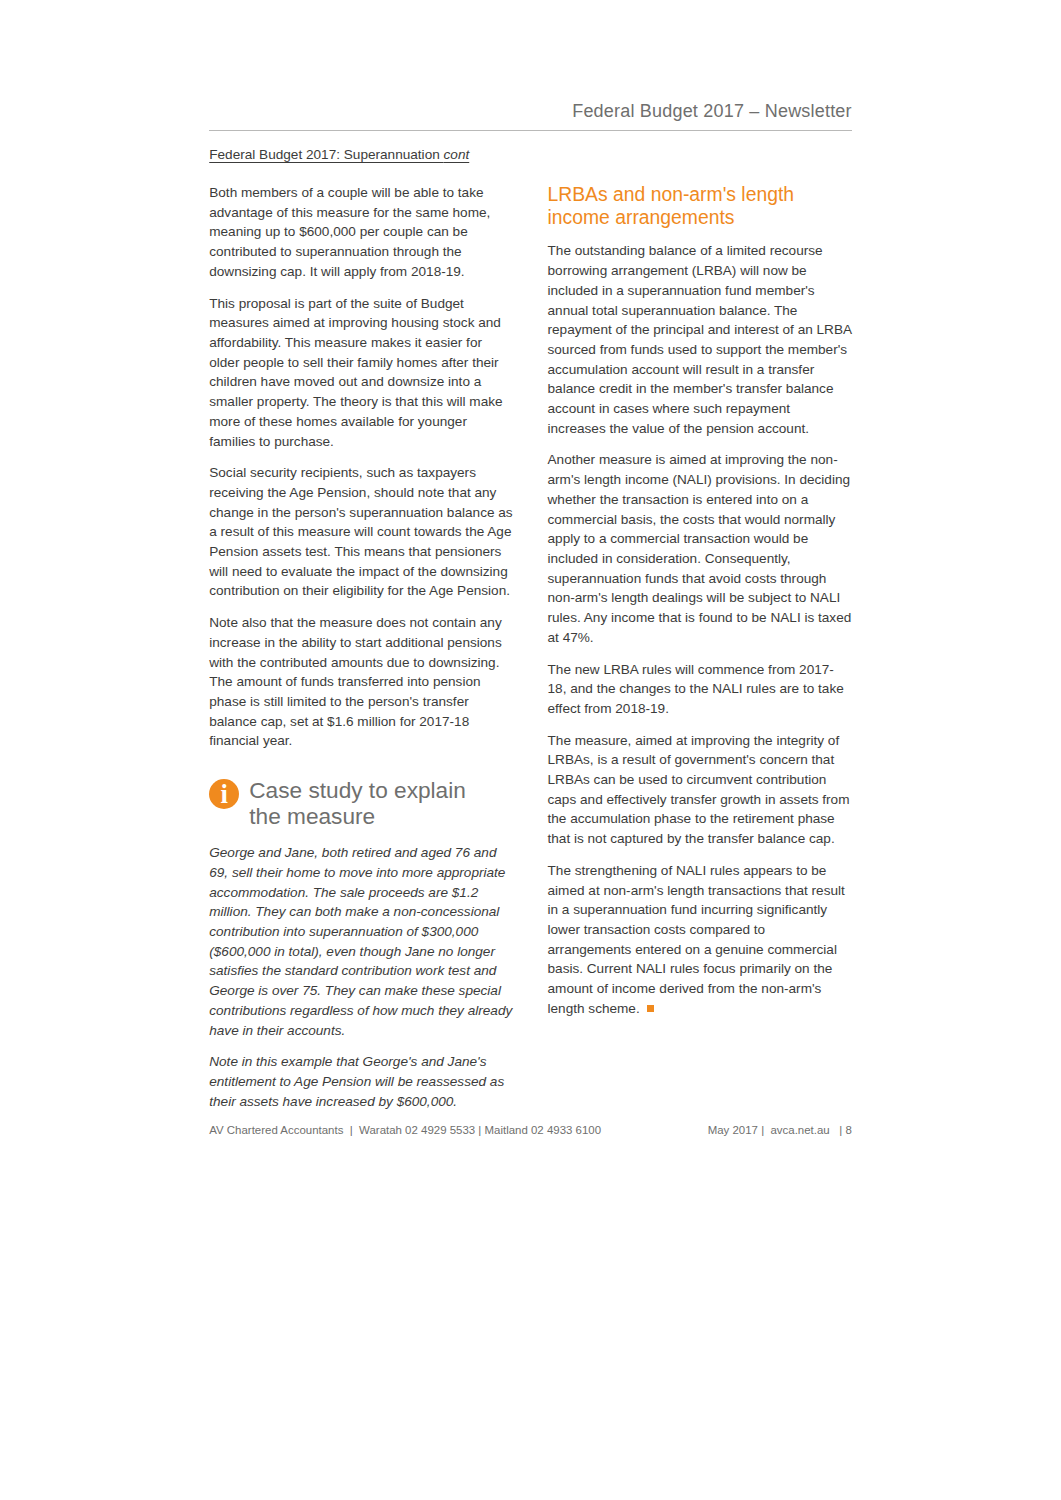Federal Budget 2017 – Newsletter
Federal Budget 2017: Superannuation cont
Both members of a couple will be able to take advantage of this measure for the same home, meaning up to $600,000 per couple can be contributed to superannuation through the downsizing cap. It will apply from 2018-19.
This proposal is part of the suite of Budget measures aimed at improving housing stock and affordability. This measure makes it easier for older people to sell their family homes after their children have moved out and downsize into a smaller property. The theory is that this will make more of these homes available for younger families to purchase.
Social security recipients, such as taxpayers receiving the Age Pension, should note that any change in the person's superannuation balance as a result of this measure will count towards the Age Pension assets test. This means that pensioners will need to evaluate the impact of the downsizing contribution on their eligibility for the Age Pension.
Note also that the measure does not contain any increase in the ability to start additional pensions with the contributed amounts due to downsizing. The amount of funds transferred into pension phase is still limited to the person's transfer balance cap, set at $1.6 million for 2017-18 financial year.
i
Case study to explain
the measure
George and Jane, both retired and aged 76 and 69, sell their home to move into more appropriate accommodation. The sale proceeds are $1.2 million. They can both make a non-concessional contribution into superannuation of $300,000 ($600,000 in total), even though Jane no longer satisfies the standard contribution work test and George is over 75. They can make these special contributions regardless of how much they already have in their accounts.
Note in this example that George's and Jane's entitlement to Age Pension will be reassessed as their assets have increased by $600,000.
LRBAs and non-arm's length income arrangements
The outstanding balance of a limited recourse borrowing arrangement (LRBA) will now be included in a superannuation fund member's annual total superannuation balance. The repayment of the principal and interest of an LRBA sourced from funds used to support the member's accumulation account will result in a transfer balance credit in the member's transfer balance account in cases where such repayment increases the value of the pension account.
Another measure is aimed at improving the non-arm's length income (NALI) provisions. In deciding whether the transaction is entered into on a commercial basis, the costs that would normally apply to a commercial transaction would be included in consideration. Consequently, superannuation funds that avoid costs through non-arm's length dealings will be subject to NALI rules. Any income that is found to be NALI is taxed at 47%.
The new LRBA rules will commence from 2017-18, and the changes to the NALI rules are to take effect from 2018-19.
The measure, aimed at improving the integrity of LRBAs, is a result of government's concern that LRBAs can be used to circumvent contribution caps and effectively transfer growth in assets from the accumulation phase to the retirement phase that is not captured by the transfer balance cap.
The strengthening of NALI rules appears to be aimed at non-arm's length transactions that result in a superannuation fund incurring significantly lower transaction costs compared to arrangements entered on a genuine commercial basis. Current NALI rules focus primarily on the amount of income derived from the non-arm's length scheme.
AV Chartered Accountants | Waratah 02 4929 5533 | Maitland 02 4933 6100
May 2017 | avca.net.au | 8